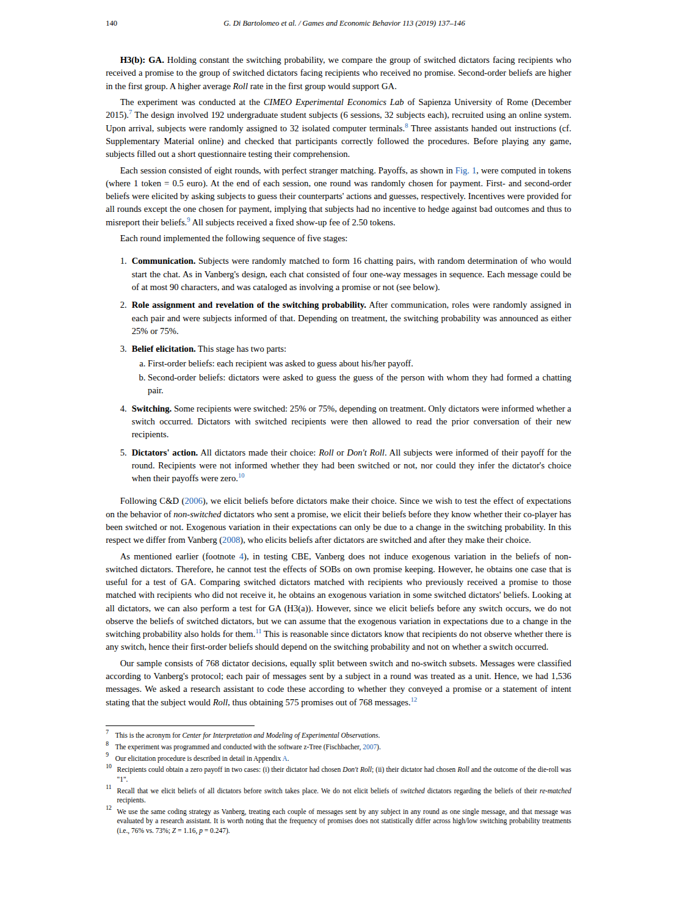140 G. Di Bartolomeo et al. / Games and Economic Behavior 113 (2019) 137–146
H3(b): GA. Holding constant the switching probability, we compare the group of switched dictators facing recipients who received a promise to the group of switched dictators facing recipients who received no promise. Second-order beliefs are higher in the first group. A higher average Roll rate in the first group would support GA.
The experiment was conducted at the CIMEO Experimental Economics Lab of Sapienza University of Rome (December 2015).7 The design involved 192 undergraduate student subjects (6 sessions, 32 subjects each), recruited using an online system. Upon arrival, subjects were randomly assigned to 32 isolated computer terminals.8 Three assistants handed out instructions (cf. Supplementary Material online) and checked that participants correctly followed the procedures. Before playing any game, subjects filled out a short questionnaire testing their comprehension.
Each session consisted of eight rounds, with perfect stranger matching. Payoffs, as shown in Fig. 1, were computed in tokens (where 1 token = 0.5 euro). At the end of each session, one round was randomly chosen for payment. First- and second-order beliefs were elicited by asking subjects to guess their counterparts' actions and guesses, respectively. Incentives were provided for all rounds except the one chosen for payment, implying that subjects had no incentive to hedge against bad outcomes and thus to misreport their beliefs.9 All subjects received a fixed show-up fee of 2.50 tokens.
Each round implemented the following sequence of five stages:
Communication. Subjects were randomly matched to form 16 chatting pairs, with random determination of who would start the chat. As in Vanberg's design, each chat consisted of four one-way messages in sequence. Each message could be of at most 90 characters, and was cataloged as involving a promise or not (see below).
Role assignment and revelation of the switching probability. After communication, roles were randomly assigned in each pair and were subjects informed of that. Depending on treatment, the switching probability was announced as either 25% or 75%.
Belief elicitation. This stage has two parts:
First-order beliefs: each recipient was asked to guess about his/her payoff.
Second-order beliefs: dictators were asked to guess the guess of the person with whom they had formed a chatting pair.
Switching. Some recipients were switched: 25% or 75%, depending on treatment. Only dictators were informed whether a switch occurred. Dictators with switched recipients were then allowed to read the prior conversation of their new recipients.
Dictators' action. All dictators made their choice: Roll or Don't Roll. All subjects were informed of their payoff for the round. Recipients were not informed whether they had been switched or not, nor could they infer the dictator's choice when their payoffs were zero.10
Following C&D (2006), we elicit beliefs before dictators make their choice. Since we wish to test the effect of expectations on the behavior of non-switched dictators who sent a promise, we elicit their beliefs before they know whether their co-player has been switched or not. Exogenous variation in their expectations can only be due to a change in the switching probability. In this respect we differ from Vanberg (2008), who elicits beliefs after dictators are switched and after they make their choice.
As mentioned earlier (footnote 4), in testing CBE, Vanberg does not induce exogenous variation in the beliefs of non-switched dictators. Therefore, he cannot test the effects of SOBs on own promise keeping. However, he obtains one case that is useful for a test of GA. Comparing switched dictators matched with recipients who previously received a promise to those matched with recipients who did not receive it, he obtains an exogenous variation in some switched dictators' beliefs. Looking at all dictators, we can also perform a test for GA (H3(a)). However, since we elicit beliefs before any switch occurs, we do not observe the beliefs of switched dictators, but we can assume that the exogenous variation in expectations due to a change in the switching probability also holds for them.11 This is reasonable since dictators know that recipients do not observe whether there is any switch, hence their first-order beliefs should depend on the switching probability and not on whether a switch occurred.
Our sample consists of 768 dictator decisions, equally split between switch and no-switch subsets. Messages were classified according to Vanberg's protocol; each pair of messages sent by a subject in a round was treated as a unit. Hence, we had 1,536 messages. We asked a research assistant to code these according to whether they conveyed a promise or a statement of intent stating that the subject would Roll, thus obtaining 575 promises out of 768 messages.12
7 This is the acronym for Center for Interpretation and Modeling of Experimental Observations.
8 The experiment was programmed and conducted with the software z-Tree (Fischbacher, 2007).
9 Our elicitation procedure is described in detail in Appendix A.
10 Recipients could obtain a zero payoff in two cases: (i) their dictator had chosen Don't Roll; (ii) their dictator had chosen Roll and the outcome of the die-roll was "1".
11 Recall that we elicit beliefs of all dictators before switch takes place. We do not elicit beliefs of switched dictators regarding the beliefs of their re-matched recipients.
12 We use the same coding strategy as Vanberg, treating each couple of messages sent by any subject in any round as one single message, and that message was evaluated by a research assistant. It is worth noting that the frequency of promises does not statistically differ across high/low switching probability treatments (i.e., 76% vs. 73%; Z = 1.16, p = 0.247).